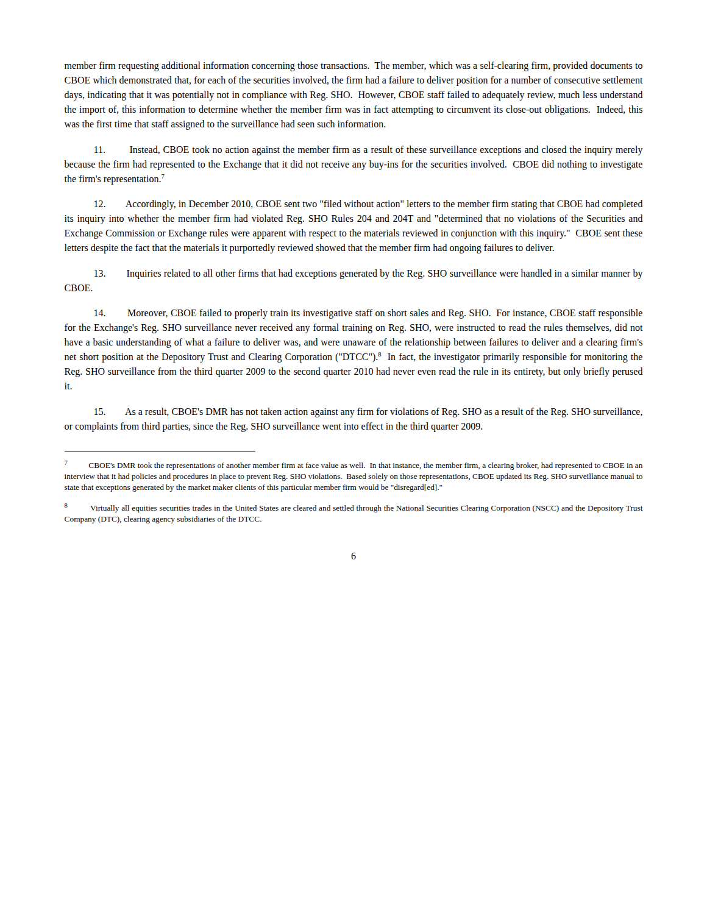member firm requesting additional information concerning those transactions. The member, which was a self-clearing firm, provided documents to CBOE which demonstrated that, for each of the securities involved, the firm had a failure to deliver position for a number of consecutive settlement days, indicating that it was potentially not in compliance with Reg. SHO. However, CBOE staff failed to adequately review, much less understand the import of, this information to determine whether the member firm was in fact attempting to circumvent its close-out obligations. Indeed, this was the first time that staff assigned to the surveillance had seen such information.
11. Instead, CBOE took no action against the member firm as a result of these surveillance exceptions and closed the inquiry merely because the firm had represented to the Exchange that it did not receive any buy-ins for the securities involved. CBOE did nothing to investigate the firm's representation.7
12. Accordingly, in December 2010, CBOE sent two "filed without action" letters to the member firm stating that CBOE had completed its inquiry into whether the member firm had violated Reg. SHO Rules 204 and 204T and "determined that no violations of the Securities and Exchange Commission or Exchange rules were apparent with respect to the materials reviewed in conjunction with this inquiry." CBOE sent these letters despite the fact that the materials it purportedly reviewed showed that the member firm had ongoing failures to deliver.
13. Inquiries related to all other firms that had exceptions generated by the Reg. SHO surveillance were handled in a similar manner by CBOE.
14. Moreover, CBOE failed to properly train its investigative staff on short sales and Reg. SHO. For instance, CBOE staff responsible for the Exchange's Reg. SHO surveillance never received any formal training on Reg. SHO, were instructed to read the rules themselves, did not have a basic understanding of what a failure to deliver was, and were unaware of the relationship between failures to deliver and a clearing firm's net short position at the Depository Trust and Clearing Corporation ("DTCC").8 In fact, the investigator primarily responsible for monitoring the Reg. SHO surveillance from the third quarter 2009 to the second quarter 2010 had never even read the rule in its entirety, but only briefly perused it.
15. As a result, CBOE's DMR has not taken action against any firm for violations of Reg. SHO as a result of the Reg. SHO surveillance, or complaints from third parties, since the Reg. SHO surveillance went into effect in the third quarter 2009.
7 CBOE's DMR took the representations of another member firm at face value as well. In that instance, the member firm, a clearing broker, had represented to CBOE in an interview that it had policies and procedures in place to prevent Reg. SHO violations. Based solely on those representations, CBOE updated its Reg. SHO surveillance manual to state that exceptions generated by the market maker clients of this particular member firm would be "disregard[ed]."
8 Virtually all equities securities trades in the United States are cleared and settled through the National Securities Clearing Corporation (NSCC) and the Depository Trust Company (DTC), clearing agency subsidiaries of the DTCC.
6